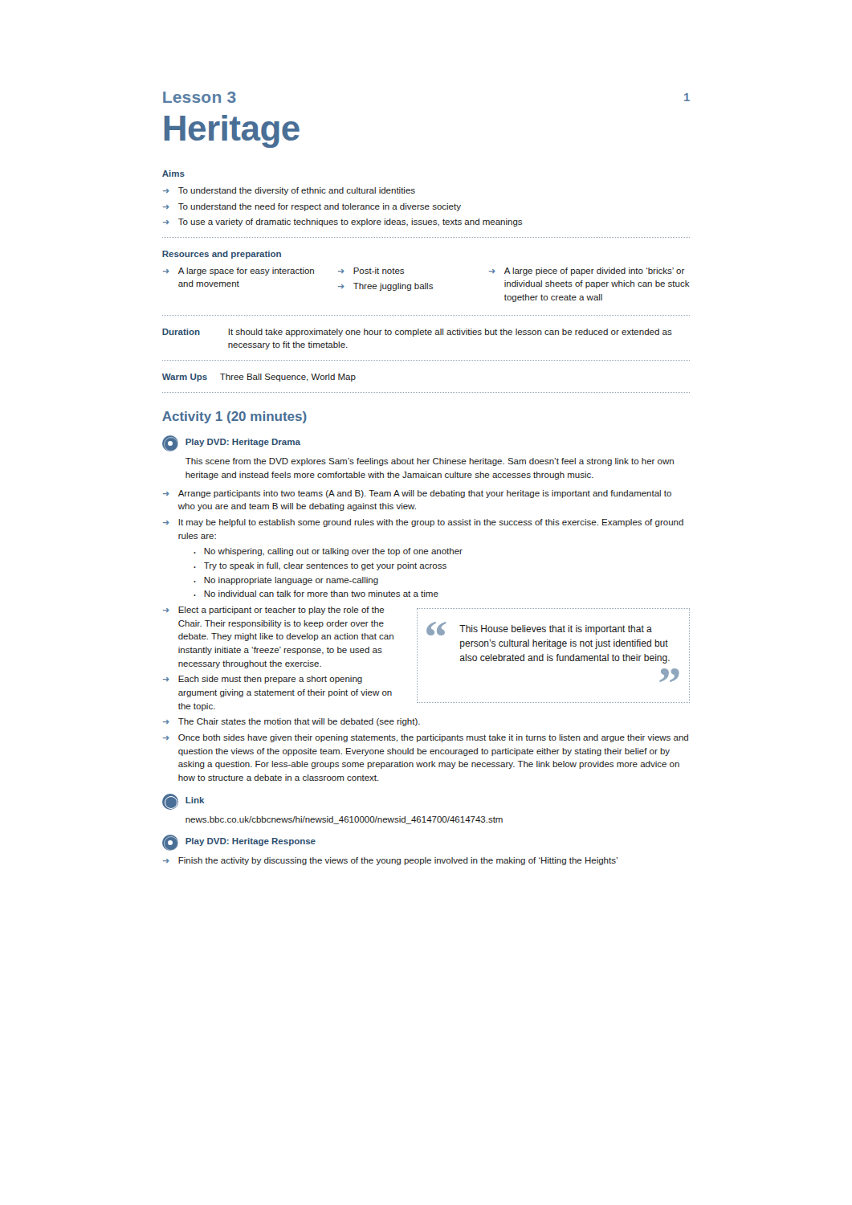1
Lesson 3
Heritage
Aims
To understand the diversity of ethnic and cultural identities
To understand the need for respect and tolerance in a diverse society
To use a variety of dramatic techniques to explore ideas, issues, texts and meanings
Resources and preparation
A large space for easy interaction and movement
Post-it notes
Three juggling balls
A large piece of paper divided into ‘bricks’ or individual sheets of paper which can be stuck together to create a wall
Duration
It should take approximately one hour to complete all activities but the lesson can be reduced or extended as necessary to fit the timetable.
Warm Ups Three Ball Sequence, World Map
Activity 1 (20 minutes)
Play DVD: Heritage Drama
This scene from the DVD explores Sam’s feelings about her Chinese heritage. Sam doesn’t feel a strong link to her own heritage and instead feels more comfortable with the Jamaican culture she accesses through music.
Arrange participants into two teams (A and B). Team A will be debating that your heritage is important and fundamental to who you are and team B will be debating against this view.
It may be helpful to establish some ground rules with the group to assist in the success of this exercise. Examples of ground rules are:
No whispering, calling out or talking over the top of one another
Try to speak in full, clear sentences to get your point across
No inappropriate language or name-calling
No individual can talk for more than two minutes at a time
“ ”
This House believes that it is important that a person’s cultural heritage is not just identified but also celebrated and is fundamental to their being.
Elect a participant or teacher to play the role of the Chair. Their responsibility is to keep order over the debate. They might like to develop an action that can instantly initiate a ‘freeze’ response, to be used as necessary throughout the exercise.
Each side must then prepare a short opening argument giving a statement of their point of view on the topic.
The Chair states the motion that will be debated (see right).
Once both sides have given their opening statements, the participants must take it in turns to listen and argue their views and question the views of the opposite team. Everyone should be encouraged to participate either by stating their belief or by asking a question. For less-able groups some preparation work may be necessary. The link below provides more advice on how to structure a debate in a classroom context.
Link
news.bbc.co.uk/cbbcnews/hi/newsid_4610000/newsid_4614700/4614743.stm
Play DVD: Heritage Response
Finish the activity by discussing the views of the young people involved in the making of ‘Hitting the Heights’